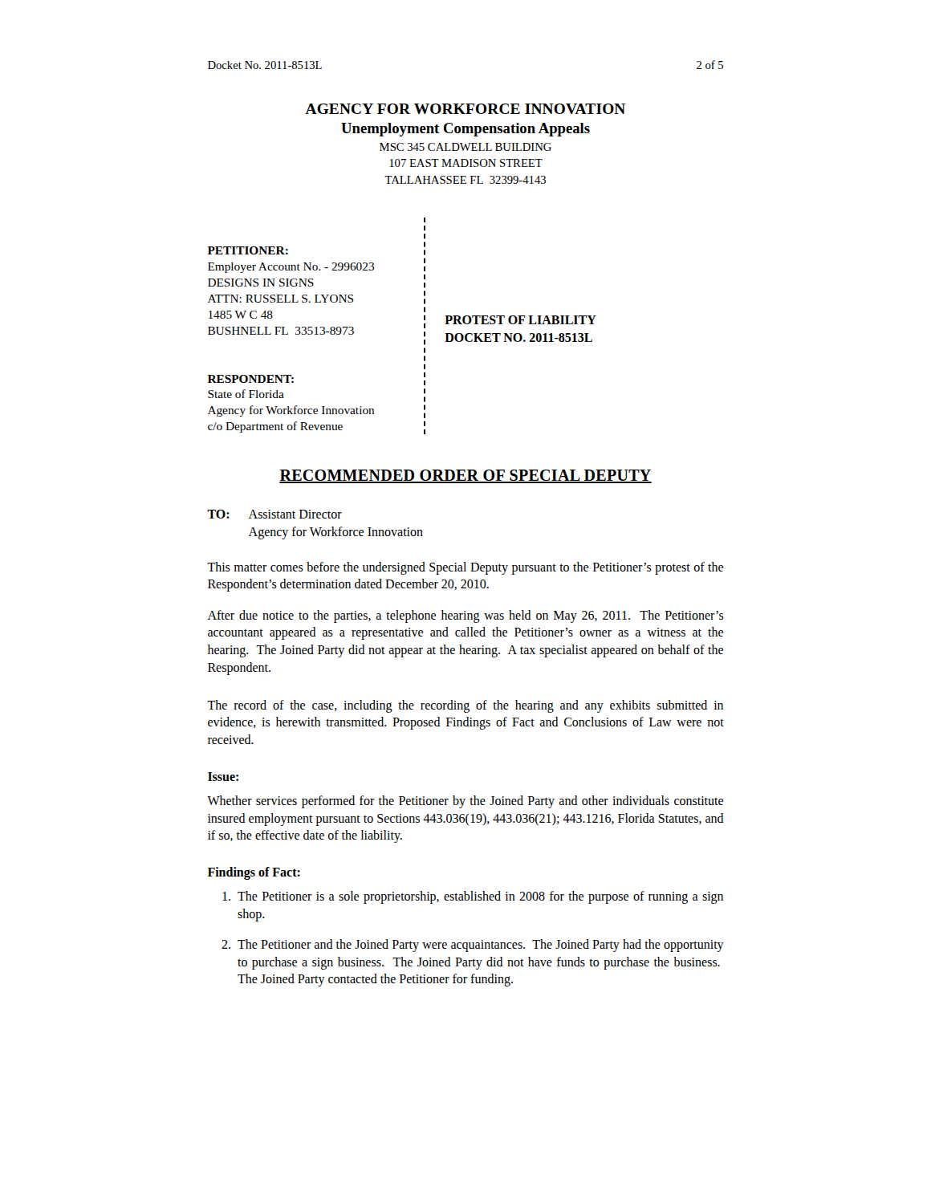Docket No. 2011-8513L
2 of 5
AGENCY FOR WORKFORCE INNOVATION
Unemployment Compensation Appeals
MSC 345 CALDWELL BUILDING
107 EAST MADISON STREET
TALLAHASSEE FL 32399-4143
| PETITIONER: Employer Account No. - 2996023 DESIGNS IN SIGNS ATTN: RUSSELL S. LYONS 1485 W C 48 BUSHNELL FL 33513-8973 RESPONDENT: State of Florida Agency for Workforce Innovation c/o Department of Revenue | | PROTEST OF LIABILITY DOCKET NO. 2011-8513L |
RECOMMENDED ORDER OF SPECIAL DEPUTY
TO: Assistant Director
Agency for Workforce Innovation
This matter comes before the undersigned Special Deputy pursuant to the Petitioner’s protest of the Respondent’s determination dated December 20, 2010.
After due notice to the parties, a telephone hearing was held on May 26, 2011. The Petitioner’s accountant appeared as a representative and called the Petitioner’s owner as a witness at the hearing. The Joined Party did not appear at the hearing. A tax specialist appeared on behalf of the Respondent.
The record of the case, including the recording of the hearing and any exhibits submitted in evidence, is herewith transmitted. Proposed Findings of Fact and Conclusions of Law were not received.
Issue:
Whether services performed for the Petitioner by the Joined Party and other individuals constitute insured employment pursuant to Sections 443.036(19), 443.036(21); 443.1216, Florida Statutes, and if so, the effective date of the liability.
Findings of Fact:
The Petitioner is a sole proprietorship, established in 2008 for the purpose of running a sign shop.
The Petitioner and the Joined Party were acquaintances. The Joined Party had the opportunity to purchase a sign business. The Joined Party did not have funds to purchase the business. The Joined Party contacted the Petitioner for funding.